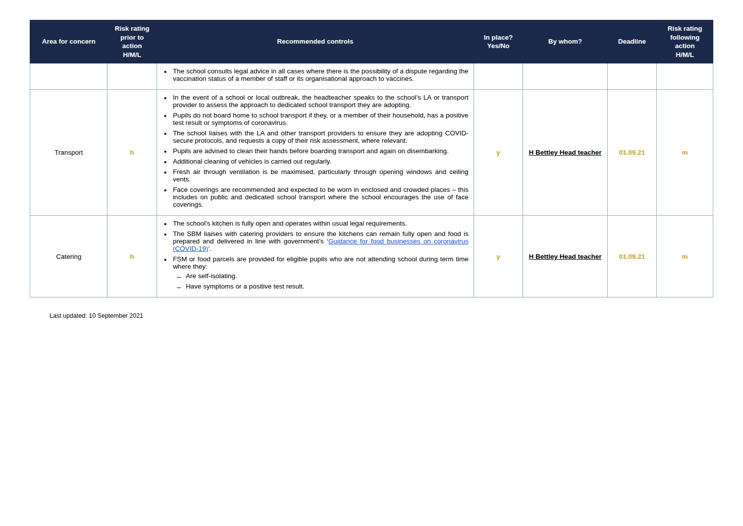| Area for concern | Risk rating prior to action H/M/L | Recommended controls | In place? Yes/No | By whom? | Deadline | Risk rating following action H/M/L |
| --- | --- | --- | --- | --- | --- | --- |
| | | The school consults legal advice in all cases where there is the possibility of a dispute regarding the vaccination status of a member of staff or its organisational approach to vaccines. | | | | |
| Transport | h | In the event of a school or local outbreak, the headteacher speaks to the school’s LA or transport provider to assess the approach to dedicated school transport they are adopting. Pupils do not board home to school transport if they, or a member of their household, has a positive test result or symptoms of coronavirus. The school liaises with the LA and other transport providers to ensure they are adopting COVID-secure protocols, and requests a copy of their risk assessment, where relevant. Pupils are advised to clean their hands before boarding transport and again on disembarking. Additional cleaning of vehicles is carried out regularly. Fresh air through ventilation is be maximised, particularly through opening windows and ceiling vents. Face coverings are recommended and expected to be worn in enclosed and crowded places – this includes on public and dedicated school transport where the school encourages the use of face coverings. | y | H Bettley Head teacher | 01.09.21 | m |
| Catering | h | The school’s kitchen is fully open and operates within usual legal requirements. The SBM liaises with catering providers to ensure the kitchens can remain fully open and food is prepared and delivered in line with government’s ‘ Guidance for food businesses on coronavirus (COVID-19) ’. FSM or food parcels are provided for eligible pupils who are not attending school during term time where they: Are self-isolating. Have symptoms or a positive test result. | y | H Bettley Head teacher | 01.09.21 | m |
Last updated: 10 September 2021